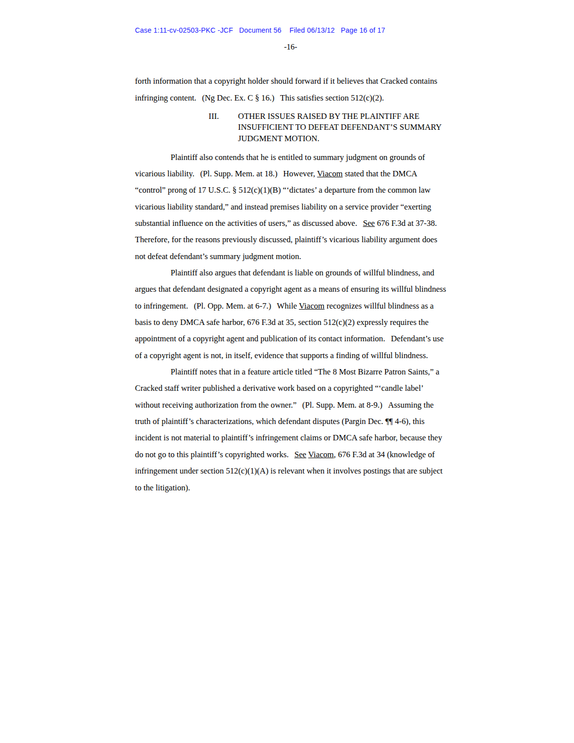Case 1:11-cv-02503-PKC -JCF Document 56 Filed 06/13/12 Page 16 of 17
-16-
forth information that a copyright holder should forward if it believes that Cracked contains infringing content. (Ng Dec. Ex. C § 16.) This satisfies section 512(c)(2).
III.
OTHER ISSUES RAISED BY THE PLAINTIFF ARE INSUFFICIENT TO DEFEAT DEFENDANT’S SUMMARY JUDGMENT MOTION.
Plaintiff also contends that he is entitled to summary judgment on grounds of vicarious liability. (Pl. Supp. Mem. at 18.) However, Viacom stated that the DMCA “control” prong of 17 U.S.C. § 512(c)(1)(B) “‘dictates’ a departure from the common law vicarious liability standard,” and instead premises liability on a service provider “exerting substantial influence on the activities of users,” as discussed above. See 676 F.3d at 37-38. Therefore, for the reasons previously discussed, plaintiff’s vicarious liability argument does not defeat defendant’s summary judgment motion.
Plaintiff also argues that defendant is liable on grounds of willful blindness, and argues that defendant designated a copyright agent as a means of ensuring its willful blindness to infringement. (Pl. Opp. Mem. at 6-7.) While Viacom recognizes willful blindness as a basis to deny DMCA safe harbor, 676 F.3d at 35, section 512(c)(2) expressly requires the appointment of a copyright agent and publication of its contact information. Defendant’s use of a copyright agent is not, in itself, evidence that supports a finding of willful blindness.
Plaintiff notes that in a feature article titled “The 8 Most Bizarre Patron Saints,” a Cracked staff writer published a derivative work based on a copyrighted “‘candle label’ without receiving authorization from the owner.” (Pl. Supp. Mem. at 8-9.) Assuming the truth of plaintiff’s characterizations, which defendant disputes (Pargin Dec. ¶¶ 4-6), this incident is not material to plaintiff’s infringement claims or DMCA safe harbor, because they do not go to this plaintiff’s copyrighted works. See Viacom, 676 F.3d at 34 (knowledge of infringement under section 512(c)(1)(A) is relevant when it involves postings that are subject to the litigation).